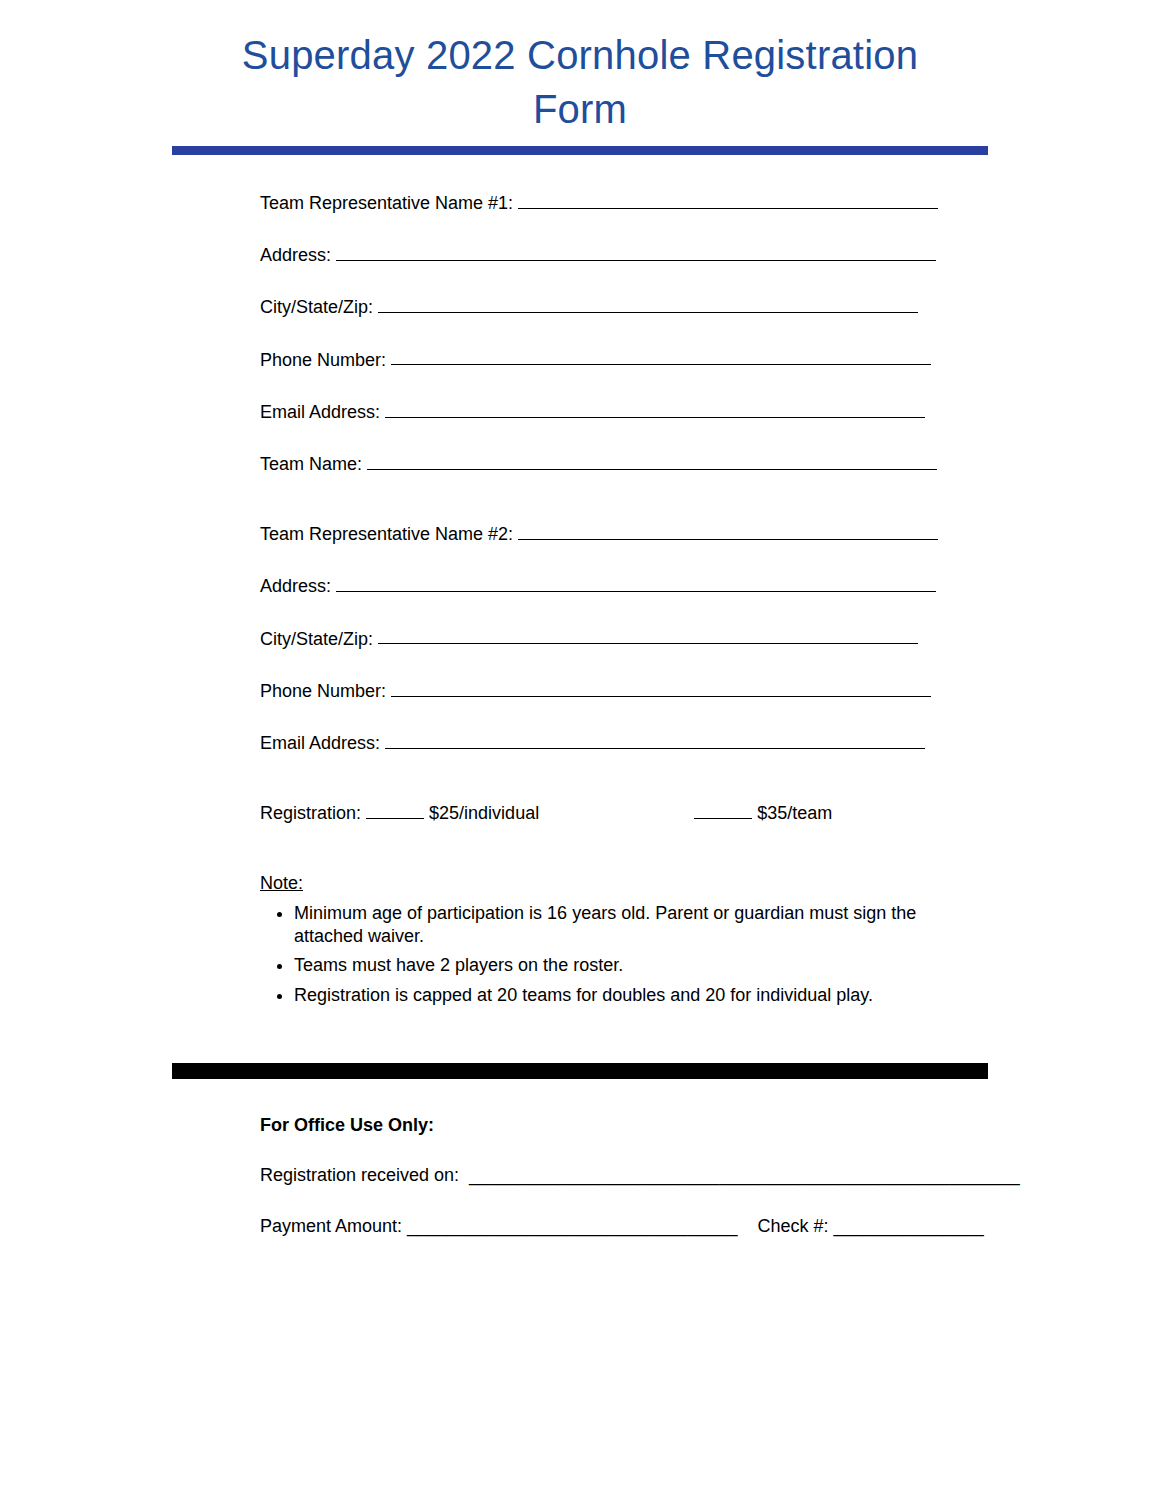Superday 2022 Cornhole Registration Form
Team Representative Name #1:
Address:
City/State/Zip:
Phone Number:
Email Address:
Team Name:
Team Representative Name #2:
Address:
City/State/Zip:
Phone Number:
Email Address:
Registration: $25/individual $35/team
Note:
Minimum age of participation is 16 years old. Parent or guardian must sign the attached waiver.
Teams must have 2 players on the roster.
Registration is capped at 20 teams for doubles and 20 for individual play.
For Office Use Only:
Registration received on: _______________________________________________________
Payment Amount: _________________________________ Check #: _______________